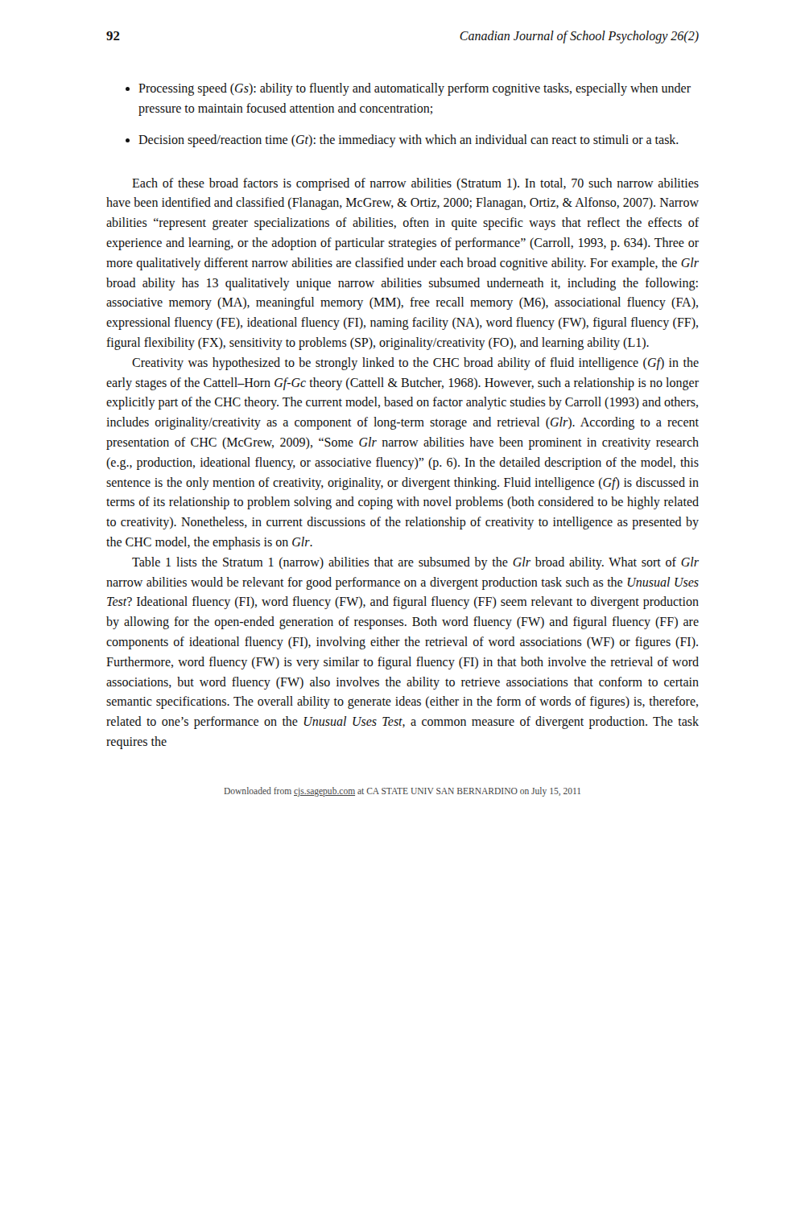92 Canadian Journal of School Psychology 26(2)
Processing speed (Gs): ability to fluently and automatically perform cognitive tasks, especially when under pressure to maintain focused attention and concentration;
Decision speed/reaction time (Gt): the immediacy with which an individual can react to stimuli or a task.
Each of these broad factors is comprised of narrow abilities (Stratum 1). In total, 70 such narrow abilities have been identified and classified (Flanagan, McGrew, & Ortiz, 2000; Flanagan, Ortiz, & Alfonso, 2007). Narrow abilities “represent greater specializations of abilities, often in quite specific ways that reflect the effects of experience and learning, or the adoption of particular strategies of performance” (Carroll, 1993, p. 634). Three or more qualitatively different narrow abilities are classified under each broad cognitive ability. For example, the Glr broad ability has 13 qualitatively unique narrow abilities subsumed underneath it, including the following: associative memory (MA), meaningful memory (MM), free recall memory (M6), associational fluency (FA), expressional fluency (FE), ideational fluency (FI), naming facility (NA), word fluency (FW), figural fluency (FF), figural flexibility (FX), sensitivity to problems (SP), originality/creativity (FO), and learning ability (L1).
Creativity was hypothesized to be strongly linked to the CHC broad ability of fluid intelligence (Gf) in the early stages of the Cattell–Horn Gf-Gc theory (Cattell & Butcher, 1968). However, such a relationship is no longer explicitly part of the CHC theory. The current model, based on factor analytic studies by Carroll (1993) and others, includes originality/creativity as a component of long-term storage and retrieval (Glr). According to a recent presentation of CHC (McGrew, 2009), “Some Glr narrow abilities have been prominent in creativity research (e.g., production, ideational fluency, or associative fluency)” (p. 6). In the detailed description of the model, this sentence is the only mention of creativity, originality, or divergent thinking. Fluid intelligence (Gf) is discussed in terms of its relationship to problem solving and coping with novel problems (both considered to be highly related to creativity). Nonetheless, in current discussions of the relationship of creativity to intelligence as presented by the CHC model, the emphasis is on Glr.
Table 1 lists the Stratum 1 (narrow) abilities that are subsumed by the Glr broad ability. What sort of Glr narrow abilities would be relevant for good performance on a divergent production task such as the Unusual Uses Test? Ideational fluency (FI), word fluency (FW), and figural fluency (FF) seem relevant to divergent production by allowing for the open-ended generation of responses. Both word fluency (FW) and figural fluency (FF) are components of ideational fluency (FI), involving either the retrieval of word associations (WF) or figures (FI). Furthermore, word fluency (FW) is very similar to figural fluency (FI) in that both involve the retrieval of word associations, but word fluency (FW) also involves the ability to retrieve associations that conform to certain semantic specifications. The overall ability to generate ideas (either in the form of words of figures) is, therefore, related to one’s performance on the Unusual Uses Test, a common measure of divergent production. The task requires the
Downloaded from cjs.sagepub.com at CA STATE UNIV SAN BERNARDINO on July 15, 2011